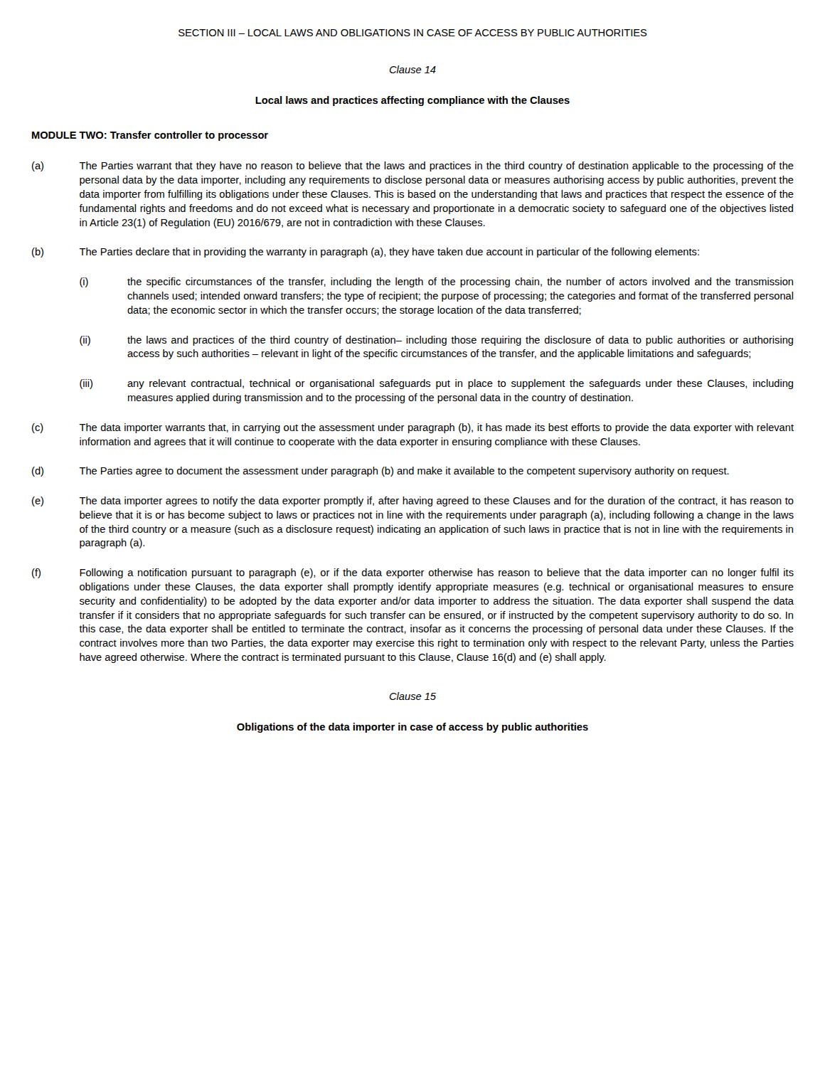SECTION III – LOCAL LAWS AND OBLIGATIONS IN CASE OF ACCESS BY PUBLIC AUTHORITIES
Clause 14
Local laws and practices affecting compliance with the Clauses
MODULE TWO: Transfer controller to processor
(a) The Parties warrant that they have no reason to believe that the laws and practices in the third country of destination applicable to the processing of the personal data by the data importer, including any requirements to disclose personal data or measures authorising access by public authorities, prevent the data importer from fulfilling its obligations under these Clauses. This is based on the understanding that laws and practices that respect the essence of the fundamental rights and freedoms and do not exceed what is necessary and proportionate in a democratic society to safeguard one of the objectives listed in Article 23(1) of Regulation (EU) 2016/679, are not in contradiction with these Clauses.
(b) The Parties declare that in providing the warranty in paragraph (a), they have taken due account in particular of the following elements:
(i) the specific circumstances of the transfer, including the length of the processing chain, the number of actors involved and the transmission channels used; intended onward transfers; the type of recipient; the purpose of processing; the categories and format of the transferred personal data; the economic sector in which the transfer occurs; the storage location of the data transferred;
(ii) the laws and practices of the third country of destination– including those requiring the disclosure of data to public authorities or authorising access by such authorities – relevant in light of the specific circumstances of the transfer, and the applicable limitations and safeguards;
(iii) any relevant contractual, technical or organisational safeguards put in place to supplement the safeguards under these Clauses, including measures applied during transmission and to the processing of the personal data in the country of destination.
(c) The data importer warrants that, in carrying out the assessment under paragraph (b), it has made its best efforts to provide the data exporter with relevant information and agrees that it will continue to cooperate with the data exporter in ensuring compliance with these Clauses.
(d) The Parties agree to document the assessment under paragraph (b) and make it available to the competent supervisory authority on request.
(e) The data importer agrees to notify the data exporter promptly if, after having agreed to these Clauses and for the duration of the contract, it has reason to believe that it is or has become subject to laws or practices not in line with the requirements under paragraph (a), including following a change in the laws of the third country or a measure (such as a disclosure request) indicating an application of such laws in practice that is not in line with the requirements in paragraph (a).
(f) Following a notification pursuant to paragraph (e), or if the data exporter otherwise has reason to believe that the data importer can no longer fulfil its obligations under these Clauses, the data exporter shall promptly identify appropriate measures (e.g. technical or organisational measures to ensure security and confidentiality) to be adopted by the data exporter and/or data importer to address the situation. The data exporter shall suspend the data transfer if it considers that no appropriate safeguards for such transfer can be ensured, or if instructed by the competent supervisory authority to do so. In this case, the data exporter shall be entitled to terminate the contract, insofar as it concerns the processing of personal data under these Clauses. If the contract involves more than two Parties, the data exporter may exercise this right to termination only with respect to the relevant Party, unless the Parties have agreed otherwise. Where the contract is terminated pursuant to this Clause, Clause 16(d) and (e) shall apply.
Clause 15
Obligations of the data importer in case of access by public authorities